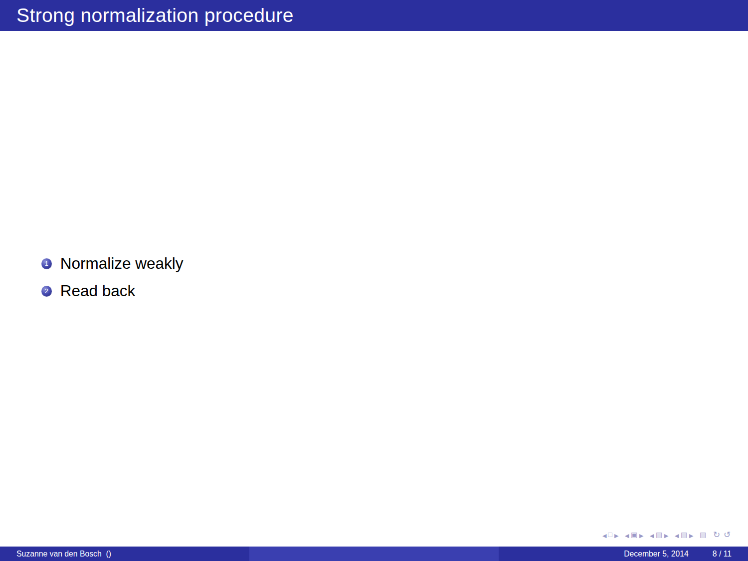Strong normalization procedure
1 Normalize weakly
2 Read back
□ ▣ ▤ ▤ ▤ ↻ ↺
Suzanne van den Bosch ()
December 5, 20148 / 11